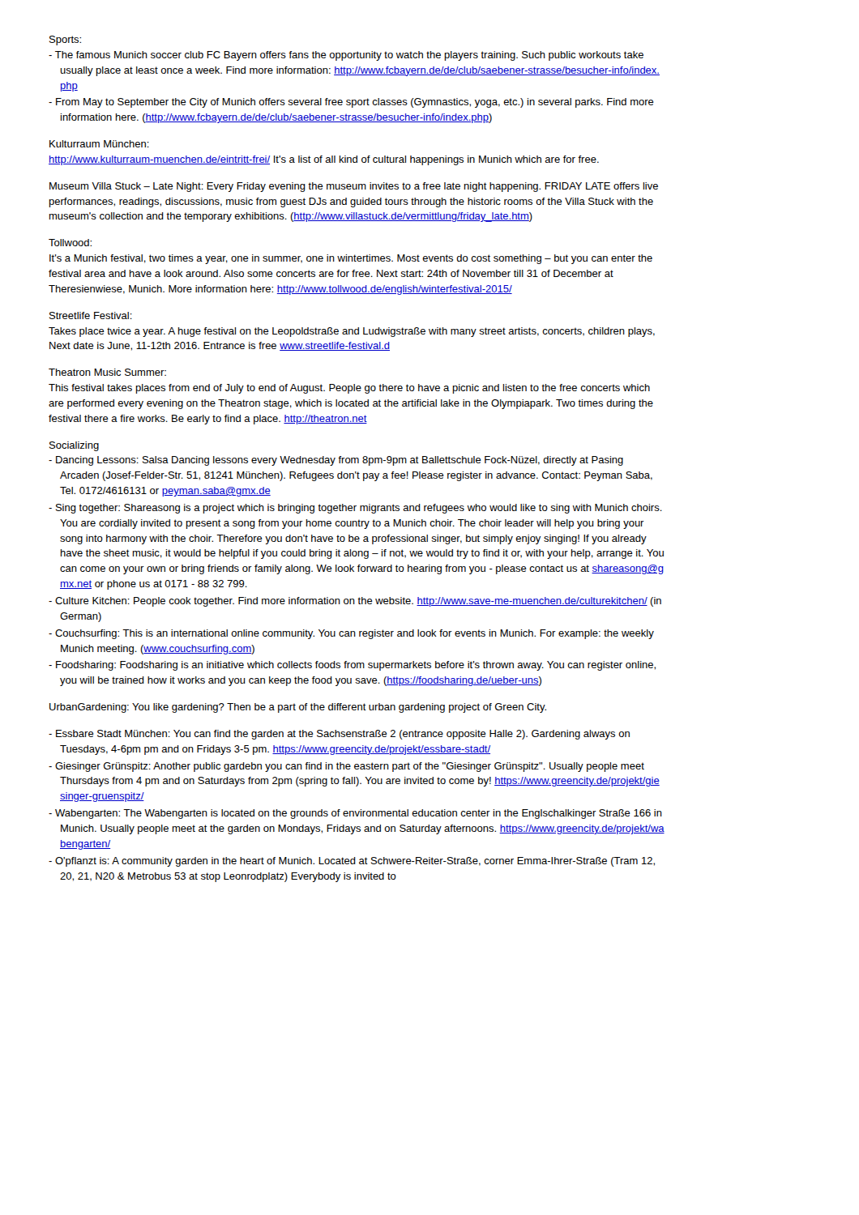Sports:
- The famous Munich soccer club FC Bayern offers fans the opportunity to watch the players training. Such public workouts take usually place at least once a week. Find more information: http://www.fcbayern.de/de/club/saebener-strasse/besucher-info/index.php
- From May to September the City of Munich offers several free sport classes (Gymnastics, yoga, etc.) in several parks. Find more information here. (http://www.fcbayern.de/de/club/saebener-strasse/besucher-info/index.php)
Kulturraum München:
http://www.kulturraum-muenchen.de/eintritt-frei/ It's a list of all kind of cultural happenings in Munich which are for free.
Museum Villa Stuck – Late Night: Every Friday evening the museum invites to a free late night happening. FRIDAY LATE offers live performances, readings, discussions, music from guest DJs and guided tours through the historic rooms of the Villa Stuck with the museum's collection and the temporary exhibitions. (http://www.villastuck.de/vermittlung/friday_late.htm)
Tollwood:
It's a Munich festival, two times a year, one in summer, one in wintertimes. Most events do cost something – but you can enter the festival area and have a look around. Also some concerts are for free. Next start: 24th of November till 31 of December at Theresienwiese, Munich. More information here: http://www.tollwood.de/english/winterfestival-2015/
Streetlife Festival:
Takes place twice a year. A huge festival on the Leopoldstraße and Ludwigstraße with many street artists, concerts, children plays, Next date is June, 11-12th 2016. Entrance is free www.streetlife-festival.d
Theatron Music Summer:
This festival takes places from end of July to end of August. People go there to have a picnic and listen to the free concerts which are performed every evening on the Theatron stage, which is located at the artificial lake in the Olympiapark. Two times during the festival there a fire works. Be early to find a place. http://theatron.net
Socializing
- Dancing Lessons: Salsa Dancing lessons every Wednesday from 8pm-9pm at Ballettschule Fock-Nüzel, directly at Pasing Arcaden (Josef-Felder-Str. 51, 81241 München). Refugees don't pay a fee! Please register in advance. Contact: Peyman Saba, Tel. 0172/4616131 or peyman.saba@gmx.de
- Sing together: Shareasong is a project which is bringing together migrants and refugees who would like to sing with Munich choirs. You are cordially invited to present a song from your home country to a Munich choir. The choir leader will help you bring your song into harmony with the choir. Therefore you don't have to be a professional singer, but simply enjoy singing! If you already have the sheet music, it would be helpful if you could bring it along – if not, we would try to find it or, with your help, arrange it. You can come on your own or bring friends or family along. We look forward to hearing from you - please contact us at shareasong@gmx.net or phone us at 0171 - 88 32 799.
- Culture Kitchen: People cook together. Find more information on the website. http://www.save-me-muenchen.de/culturekitchen/ (in German)
- Couchsurfing: This is an international online community. You can register and look for events in Munich. For example: the weekly Munich meeting. (www.couchsurfing.com)
- Foodsharing: Foodsharing is an initiative which collects foods from supermarkets before it's thrown away. You can register online, you will be trained how it works and you can keep the food you save. (https://foodsharing.de/ueber-uns)
UrbanGardening: You like gardening? Then be a part of the different urban gardening project of Green City.
- Essbare Stadt München: You can find the garden at the Sachsenstraße 2 (entrance opposite Halle 2). Gardening always on Tuesdays, 4-6pm pm and on Fridays 3-5 pm. https://www.greencity.de/projekt/essbare-stadt/
- Giesinger Grünspitz: Another public gardebn you can find in the eastern part of the "Giesinger Grünspitz". Usually people meet Thursdays from 4 pm and on Saturdays from 2pm (spring to fall). You are invited to come by! https://www.greencity.de/projekt/giesinger-gruenspitz/
- Wabengarten: The Wabengarten is located on the grounds of environmental education center in the Englschalkinger Straße 166 in Munich. Usually people meet at the garden on Mondays, Fridays and on Saturday afternoons. https://www.greencity.de/projekt/wabengarten/
- O'pflanzt is: A community garden in the heart of Munich. Located at Schwere-Reiter-Straße, corner Emma-Ihrer-Straße (Tram 12, 20, 21, N20 & Metrobus 53 at stop Leonrodplatz) Everybody is invited to